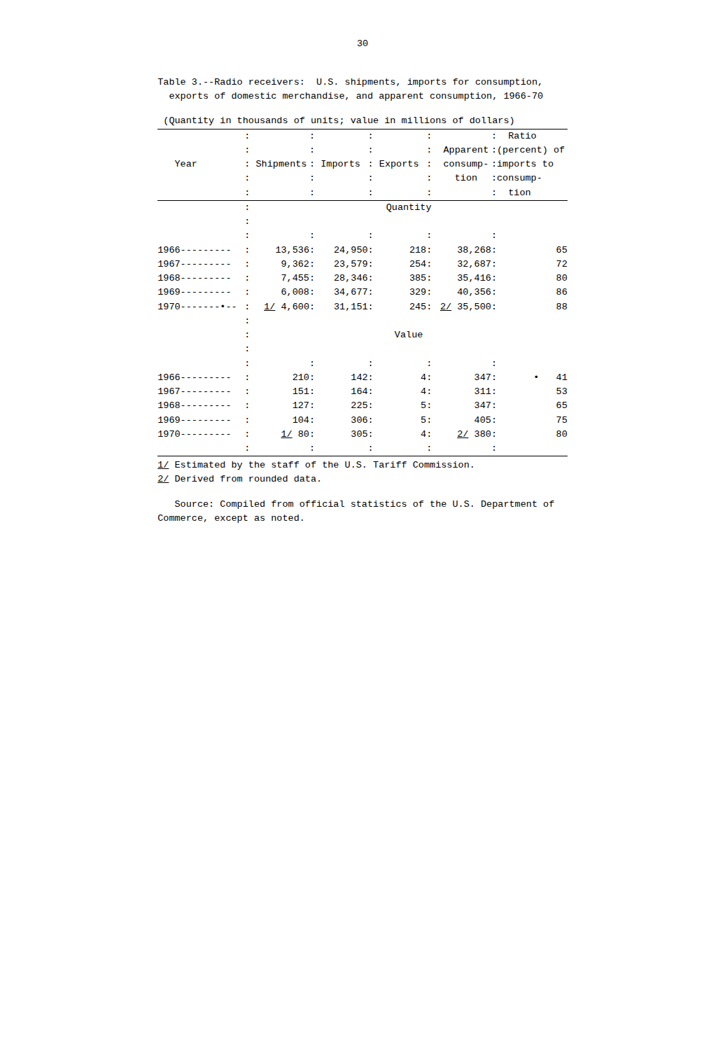30
Table 3.--Radio receivers: U.S. shipments, imports for consumption,
exports of domestic merchandise, and apparent consumption, 1966-70
(Quantity in thousands of units; value in millions of dollars)
| | : | | : | | : | | : | | : | Ratio |
| | : | | : | | : | | : | Apparent | : | (percent) of |
| Year | : | Shipments | : | Imports | : | Exports | : | consump- | : | imports to |
| | : | | : | | : | | : | tion | : | consump- |
| | : | | : | | : | | : | | : | tion |
| | : | Quantity |
| | : | |
| | : | | : | | : | | : | | : | |
| 1966--------- | : | 13,536 | : | 24,950 | : | 218 | : | 38,268 | : | 65 |
| 1967--------- | : | 9,362 | : | 23,579 | : | 254 | : | 32,687 | : | 72 |
| 1968--------- | : | 7,455 | : | 28,346 | : | 385 | : | 35,416 | : | 80 |
| 1969--------- | : | 6,008 | : | 34,677 | : | 329 | : | 40,356 | : | 86 |
| 1970-------•-- | : | 1/ 4,600 | : | 31,151 | : | 245 | : | 2/ 35,500 | : | 88 |
| | : | |
| | : | Value |
| | : | |
| | : | | : | | : | | : | | : | |
| 1966--------- | : | 210 | : | 142 | : | 4 | : | 347 | : | • 41 |
| 1967--------- | : | 151 | : | 164 | : | 4 | : | 311 | : | 53 |
| 1968--------- | : | 127 | : | 225 | : | 5 | : | 347 | : | 65 |
| 1969--------- | : | 104 | : | 306 | : | 5 | : | 405 | : | 75 |
| 1970--------- | : | 1/ 80 | : | 305 | : | 4 | : | 2/ 380 | : | 80 |
| | : | | : | | : | | : | | : | |
1/ Estimated by the staff of the U.S. Tariff Commission.
2/ Derived from rounded data.
Source: Compiled from official statistics of the U.S. Department of
Commerce, except as noted.